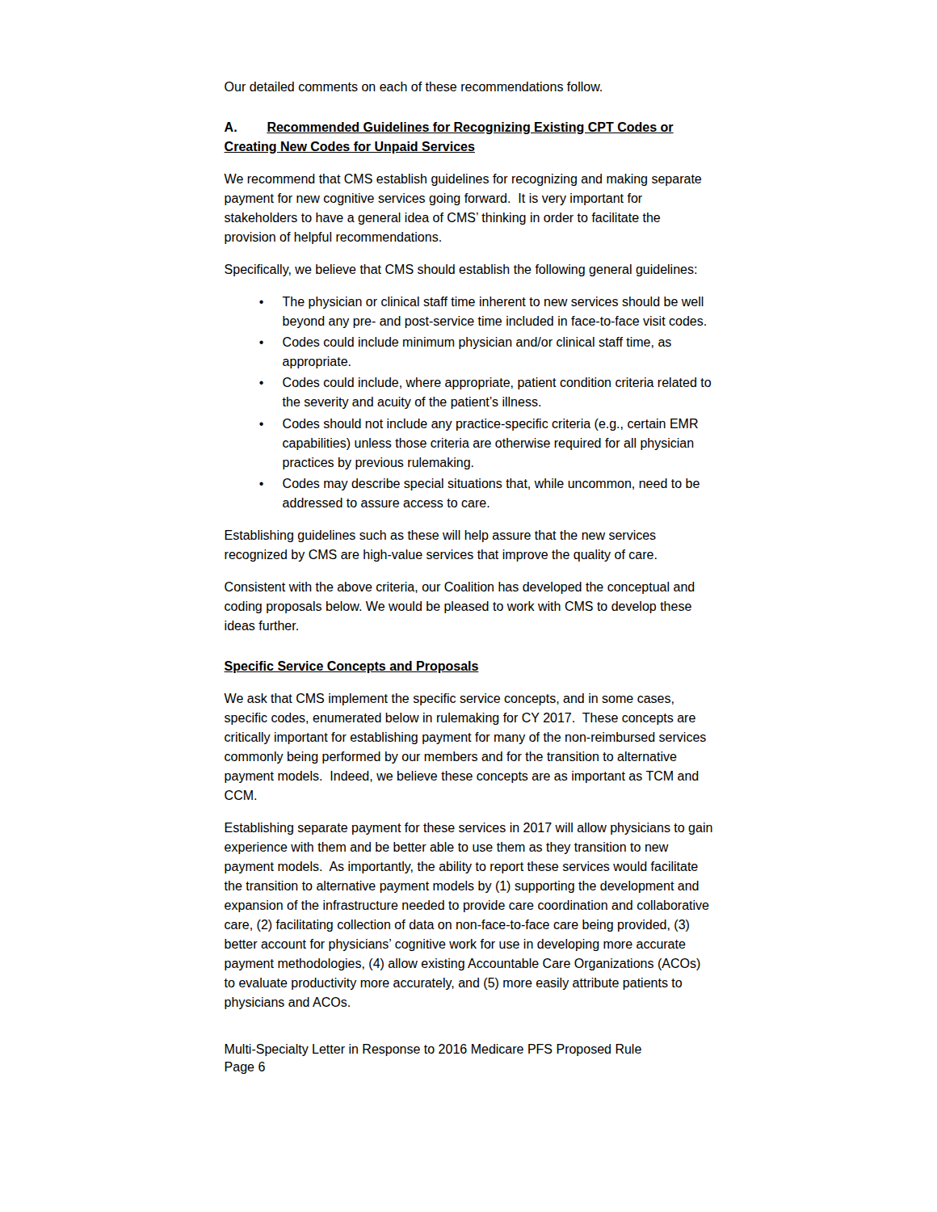Our detailed comments on each of these recommendations follow.
A. Recommended Guidelines for Recognizing Existing CPT Codes or Creating New Codes for Unpaid Services
We recommend that CMS establish guidelines for recognizing and making separate payment for new cognitive services going forward. It is very important for stakeholders to have a general idea of CMS’ thinking in order to facilitate the provision of helpful recommendations.
Specifically, we believe that CMS should establish the following general guidelines:
The physician or clinical staff time inherent to new services should be well beyond any pre- and post-service time included in face-to-face visit codes.
Codes could include minimum physician and/or clinical staff time, as appropriate.
Codes could include, where appropriate, patient condition criteria related to the severity and acuity of the patient’s illness.
Codes should not include any practice-specific criteria (e.g., certain EMR capabilities) unless those criteria are otherwise required for all physician practices by previous rulemaking.
Codes may describe special situations that, while uncommon, need to be addressed to assure access to care.
Establishing guidelines such as these will help assure that the new services recognized by CMS are high-value services that improve the quality of care.
Consistent with the above criteria, our Coalition has developed the conceptual and coding proposals below. We would be pleased to work with CMS to develop these ideas further.
Specific Service Concepts and Proposals
We ask that CMS implement the specific service concepts, and in some cases, specific codes, enumerated below in rulemaking for CY 2017. These concepts are critically important for establishing payment for many of the non-reimbursed services commonly being performed by our members and for the transition to alternative payment models. Indeed, we believe these concepts are as important as TCM and CCM.
Establishing separate payment for these services in 2017 will allow physicians to gain experience with them and be better able to use them as they transition to new payment models. As importantly, the ability to report these services would facilitate the transition to alternative payment models by (1) supporting the development and expansion of the infrastructure needed to provide care coordination and collaborative care, (2) facilitating collection of data on non-face-to-face care being provided, (3) better account for physicians’ cognitive work for use in developing more accurate payment methodologies, (4) allow existing Accountable Care Organizations (ACOs) to evaluate productivity more accurately, and (5) more easily attribute patients to physicians and ACOs.
Multi-Specialty Letter in Response to 2016 Medicare PFS Proposed Rule
Page 6